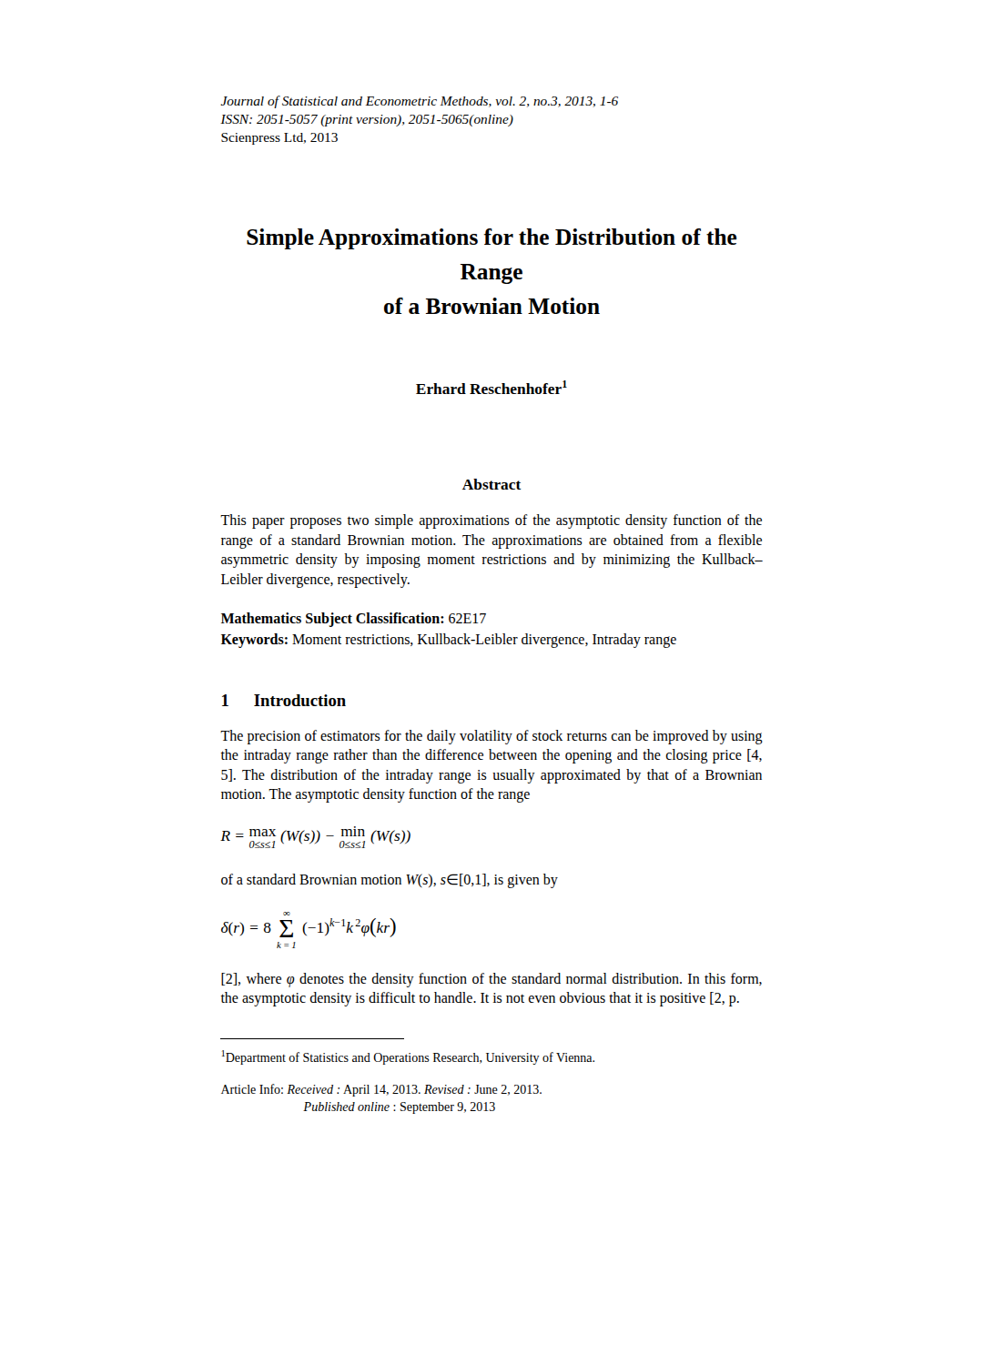Journal of Statistical and Econometric Methods, vol. 2, no.3, 2013, 1-6
ISSN: 2051-5057 (print version), 2051-5065(online)
Scienpress Ltd, 2013
Simple Approximations for the Distribution of the Range
of a Brownian Motion
Erhard Reschenhofer1
Abstract
This paper proposes two simple approximations of the asymptotic density function of the range of a standard Brownian motion. The approximations are obtained from a flexible asymmetric density by imposing moment restrictions and by minimizing the Kullback–Leibler divergence, respectively.
Mathematics Subject Classification: 62E17
Keywords: Moment restrictions, Kullback-Leibler divergence, Intraday range
1 Introduction
The precision of estimators for the daily volatility of stock returns can be improved by using the intraday range rather than the difference between the opening and the closing price [4, 5]. The distribution of the intraday range is usually approximated by that of a Brownian motion. The asymptotic density function of the range
R = max 0≤s≤1 (W(s)) − min 0≤s≤1 (W(s))
of a standard Brownian motion W(s), s∈[0,1], is given by
δ(r) = 8 ∞ Σ k = 1 (−1)k−1k 2φ(kr)
[2], where φ denotes the density function of the standard normal distribution. In this form, the asymptotic density is difficult to handle. It is not even obvious that it is positive [2, p.
1Department of Statistics and Operations Research, University of Vienna.
Article Info: Received : April 14, 2013. Revised : June 2, 2013.
Published online : September 9, 2013